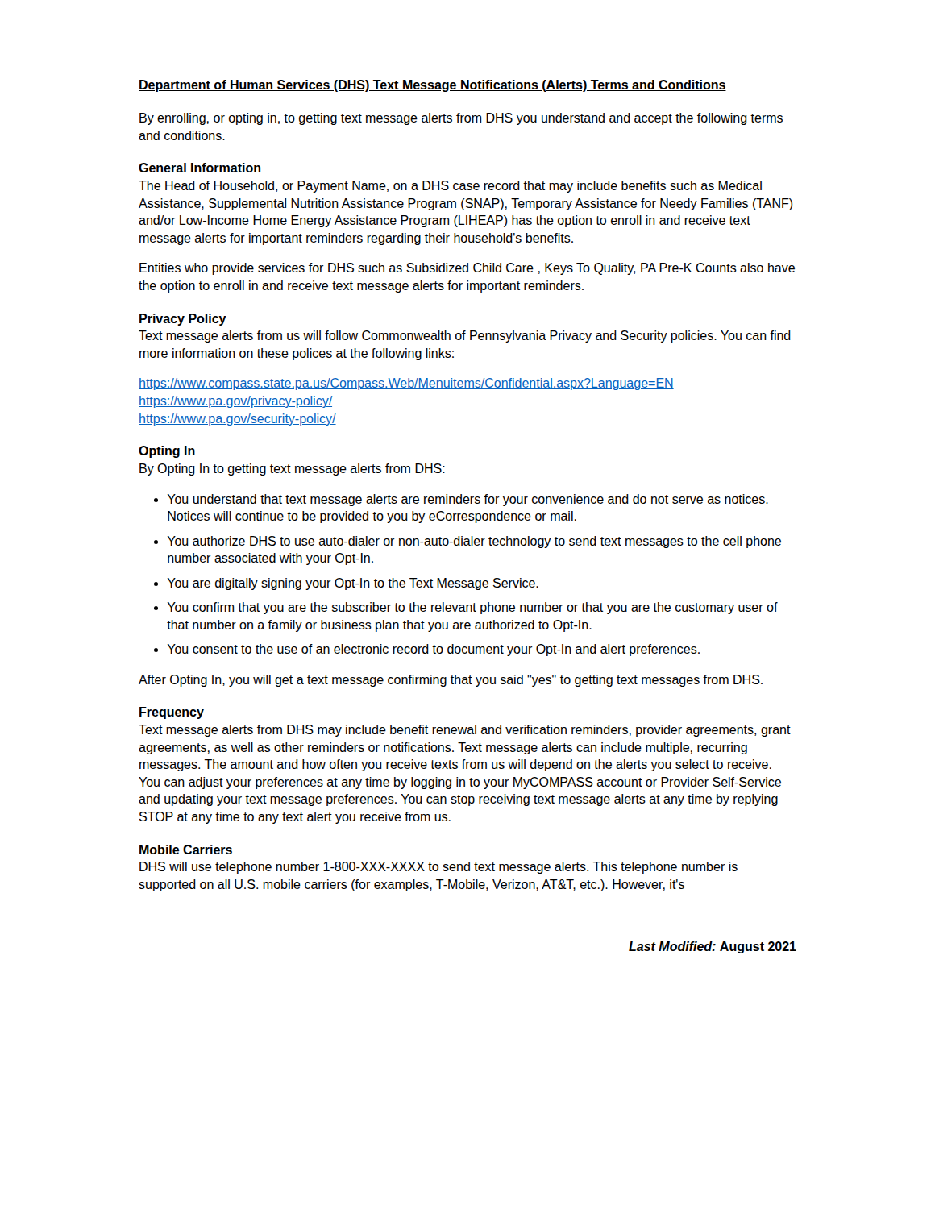Department of Human Services (DHS) Text Message Notifications (Alerts) Terms and Conditions
By enrolling, or opting in, to getting text message alerts from DHS you understand and accept the following terms and conditions.
General Information
The Head of Household, or Payment Name, on a DHS case record that may include benefits such as Medical Assistance, Supplemental Nutrition Assistance Program (SNAP), Temporary Assistance for Needy Families (TANF) and/or Low-Income Home Energy Assistance Program (LIHEAP) has the option to enroll in and receive text message alerts for important reminders regarding their household's benefits.
Entities who provide services for DHS such as Subsidized Child Care , Keys To Quality, PA Pre-K Counts also have the option to enroll in and receive text message alerts for important reminders.
Privacy Policy
Text message alerts from us will follow Commonwealth of Pennsylvania Privacy and Security policies. You can find more information on these polices at the following links:
https://www.compass.state.pa.us/Compass.Web/Menuitems/Confidential.aspx?Language=EN https://www.pa.gov/privacy-policy/ https://www.pa.gov/security-policy/
Opting In
By Opting In to getting text message alerts from DHS:
You understand that text message alerts are reminders for your convenience and do not serve as notices. Notices will continue to be provided to you by eCorrespondence or mail.
You authorize DHS to use auto-dialer or non-auto-dialer technology to send text messages to the cell phone number associated with your Opt-In.
You are digitally signing your Opt-In to the Text Message Service.
You confirm that you are the subscriber to the relevant phone number or that you are the customary user of that number on a family or business plan that you are authorized to Opt-In.
You consent to the use of an electronic record to document your Opt-In and alert preferences.
After Opting In, you will get a text message confirming that you said "yes" to getting text messages from DHS.
Frequency
Text message alerts from DHS may include benefit renewal and verification reminders, provider agreements, grant agreements, as well as other reminders or notifications. Text message alerts can include multiple, recurring messages. The amount and how often you receive texts from us will depend on the alerts you select to receive. You can adjust your preferences at any time by logging in to your MyCOMPASS account or Provider Self-Service and updating your text message preferences. You can stop receiving text message alerts at any time by replying STOP at any time to any text alert you receive from us.
Mobile Carriers
DHS will use telephone number 1-800-XXX-XXXX to send text message alerts. This telephone number is supported on all U.S. mobile carriers (for examples, T-Mobile, Verizon, AT&T, etc.). However, it's
Last Modified: August 2021